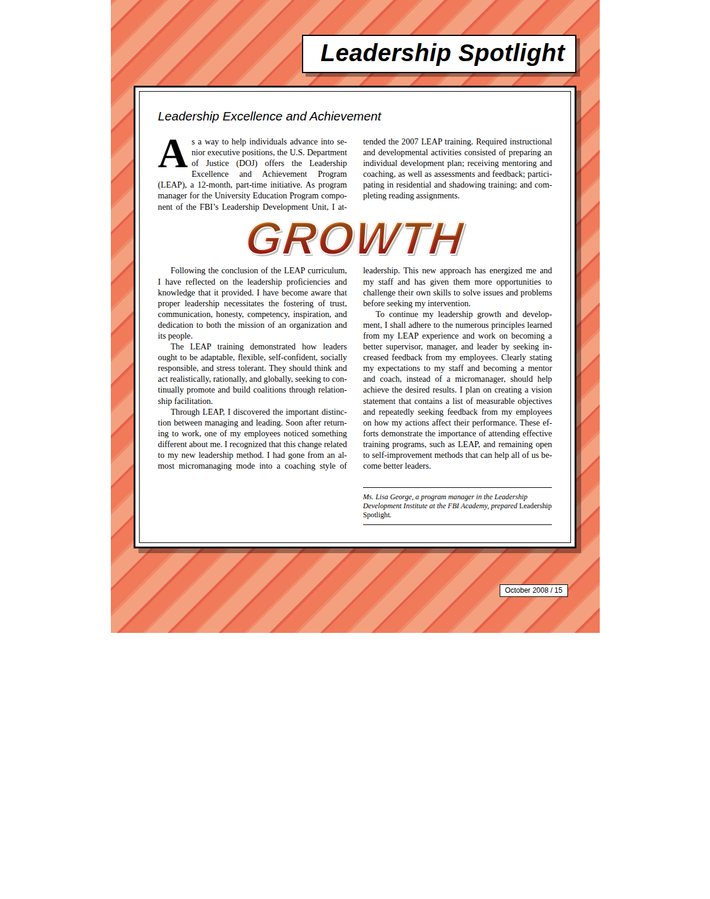Leadership Spotlight
Leadership Excellence and Achievement
As a way to help individuals advance into senior executive positions, the U.S. Department of Justice (DOJ) offers the Leadership Excellence and Achievement Program (LEAP), a 12-month, part-time initiative. As program manager for the University Education Program component of the FBI’s Leadership Development Unit, I attended the 2007 LEAP training. Required instructional and developmental activities consisted of preparing an individual development plan; receiving mentoring and coaching, as well as assessments and feedback; participating in residential and shadowing training; and completing reading assignments.
GROWTH
Following the conclusion of the LEAP curriculum, I have reflected on the leadership proficiencies and knowledge that it provided. I have become aware that proper leadership necessitates the fostering of trust, communication, honesty, competency, inspiration, and dedication to both the mission of an organization and its people.
The LEAP training demonstrated how leaders ought to be adaptable, flexible, self-confident, socially responsible, and stress tolerant. They should think and act realistically, rationally, and globally, seeking to continually promote and build coalitions through relationship facilitation.
Through LEAP, I discovered the important distinction between managing and leading. Soon after returning to work, one of my employees noticed something different about me. I recognized that this change related to my new leadership method. I had gone from an almost micromanaging mode into a coaching style of leadership. This new approach has energized me and my staff and has given them more opportunities to challenge their own skills to solve issues and problems before seeking my intervention.
To continue my leadership growth and development, I shall adhere to the numerous principles learned from my LEAP experience and work on becoming a better supervisor, manager, and leader by seeking increased feedback from my employees. Clearly stating my expectations to my staff and becoming a mentor and coach, instead of a micromanager, should help achieve the desired results. I plan on creating a vision statement that contains a list of measurable objectives and repeatedly seeking feedback from my employees on how my actions affect their performance. These efforts demonstrate the importance of attending effective training programs, such as LEAP, and remaining open to self-improvement methods that can help all of us become better leaders.
Ms. Lisa George, a program manager in the Leadership Development Institute at the FBI Academy, prepared Leadership Spotlight.
October 2008 / 15